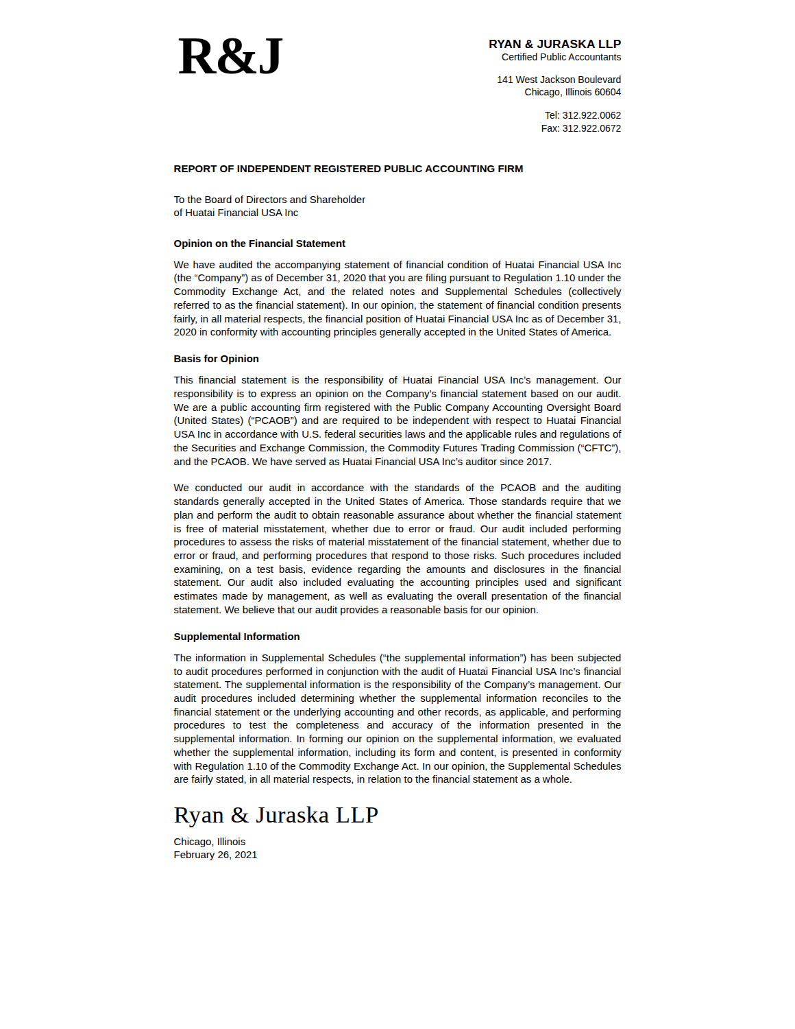R&J
RYAN & JURASKA LLP
Certified Public Accountants
141 West Jackson Boulevard
Chicago, Illinois 60604
Tel: 312.922.0062
Fax: 312.922.0672
REPORT OF INDEPENDENT REGISTERED PUBLIC ACCOUNTING FIRM
To the Board of Directors and Shareholder
of Huatai Financial USA Inc
Opinion on the Financial Statement
We have audited the accompanying statement of financial condition of Huatai Financial USA Inc (the “Company”) as of December 31, 2020 that you are filing pursuant to Regulation 1.10 under the Commodity Exchange Act, and the related notes and Supplemental Schedules (collectively referred to as the financial statement). In our opinion, the statement of financial condition presents fairly, in all material respects, the financial position of Huatai Financial USA Inc as of December 31, 2020 in conformity with accounting principles generally accepted in the United States of America.
Basis for Opinion
This financial statement is the responsibility of Huatai Financial USA Inc’s management. Our responsibility is to express an opinion on the Company’s financial statement based on our audit. We are a public accounting firm registered with the Public Company Accounting Oversight Board (United States) (“PCAOB”) and are required to be independent with respect to Huatai Financial USA Inc in accordance with U.S. federal securities laws and the applicable rules and regulations of the Securities and Exchange Commission, the Commodity Futures Trading Commission (“CFTC”), and the PCAOB. We have served as Huatai Financial USA Inc’s auditor since 2017.
We conducted our audit in accordance with the standards of the PCAOB and the auditing standards generally accepted in the United States of America. Those standards require that we plan and perform the audit to obtain reasonable assurance about whether the financial statement is free of material misstatement, whether due to error or fraud. Our audit included performing procedures to assess the risks of material misstatement of the financial statement, whether due to error or fraud, and performing procedures that respond to those risks. Such procedures included examining, on a test basis, evidence regarding the amounts and disclosures in the financial statement. Our audit also included evaluating the accounting principles used and significant estimates made by management, as well as evaluating the overall presentation of the financial statement. We believe that our audit provides a reasonable basis for our opinion.
Supplemental Information
The information in Supplemental Schedules (“the supplemental information”) has been subjected to audit procedures performed in conjunction with the audit of Huatai Financial USA Inc’s financial statement. The supplemental information is the responsibility of the Company’s management. Our audit procedures included determining whether the supplemental information reconciles to the financial statement or the underlying accounting and other records, as applicable, and performing procedures to test the completeness and accuracy of the information presented in the supplemental information. In forming our opinion on the supplemental information, we evaluated whether the supplemental information, including its form and content, is presented in conformity with Regulation 1.10 of the Commodity Exchange Act. In our opinion, the Supplemental Schedules are fairly stated, in all material respects, in relation to the financial statement as a whole.
Ryan & Juraska LLP
Chicago, Illinois
February 26, 2021